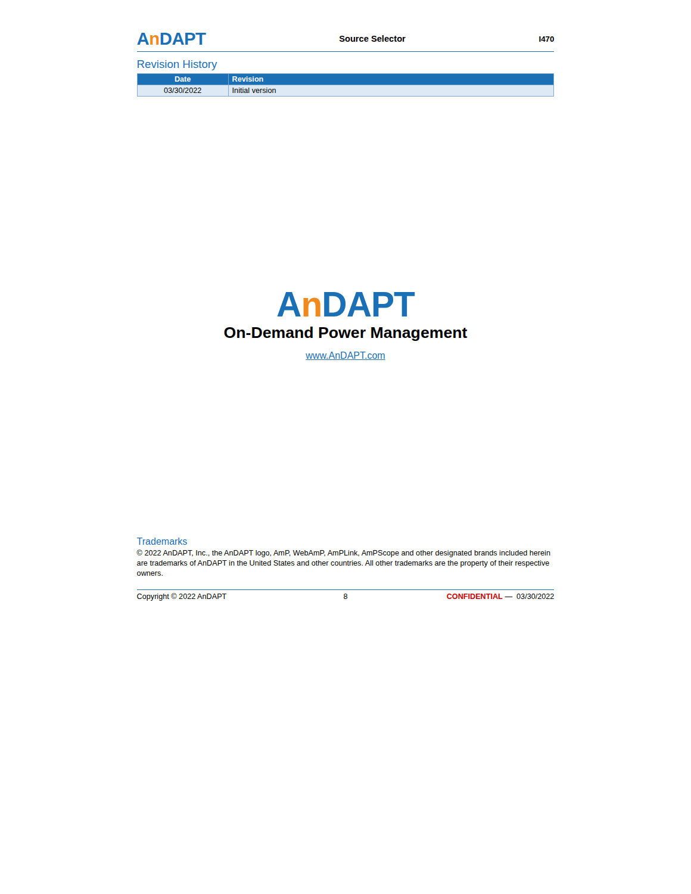AnDAPT
Source Selector
I470
Revision History
| Date | Revision |
| --- | --- |
| 03/30/2022 | Initial version |
AnDAPT
On-Demand Power Management
www.AnDAPT.com
Trademarks
© 2022 AnDAPT, Inc., the AnDAPT logo, AmP, WebAmP, AmPLink, AmPScope and other designated brands included herein are trademarks of AnDAPT in the United States and other countries. All other trademarks are the property of their respective owners.
Copyright © 2022 AnDAPT
8
CONFIDENTIAL — 03/30/2022